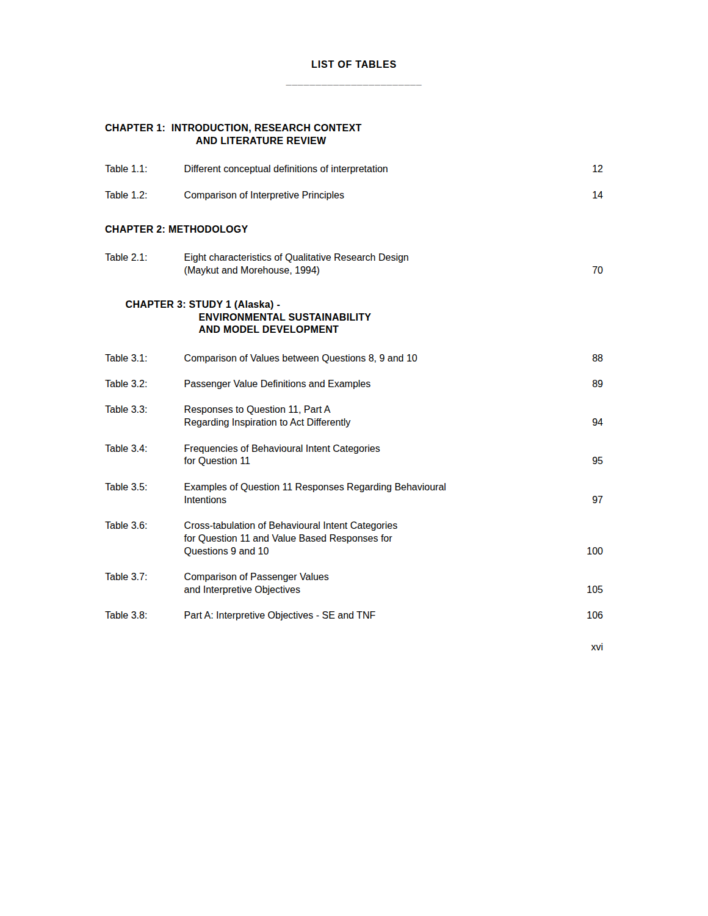LIST OF TABLES
_______________________
CHAPTER 1: INTRODUCTION, RESEARCH CONTEXT
AND LITERATURE REVIEW
| Table 1.1: | Different conceptual definitions of interpretation | 12 |
| Table 1.2: | Comparison of Interpretive Principles | 14 |
CHAPTER 2: METHODOLOGY
| Table 2.1: | Eight characteristics of Qualitative Research Design (Maykut and Morehouse, 1994) | 70 |
CHAPTER 3: STUDY 1 (Alaska) -
ENVIRONMENTAL SUSTAINABILITY
AND MODEL DEVELOPMENT
| Table 3.1: | Comparison of Values between Questions 8, 9 and 10 | 88 |
| Table 3.2: | Passenger Value Definitions and Examples | 89 |
| Table 3.3: | Responses to Question 11, Part A Regarding Inspiration to Act Differently | 94 |
| Table 3.4: | Frequencies of Behavioural Intent Categories for Question 11 | 95 |
| Table 3.5: | Examples of Question 11 Responses Regarding Behavioural Intentions | 97 |
| Table 3.6: | Cross-tabulation of Behavioural Intent Categories for Question 11 and Value Based Responses for Questions 9 and 10 | 100 |
| Table 3.7: | Comparison of Passenger Values and Interpretive Objectives | 105 |
| Table 3.8: | Part A: Interpretive Objectives - SE and TNF | 106 |
xvi